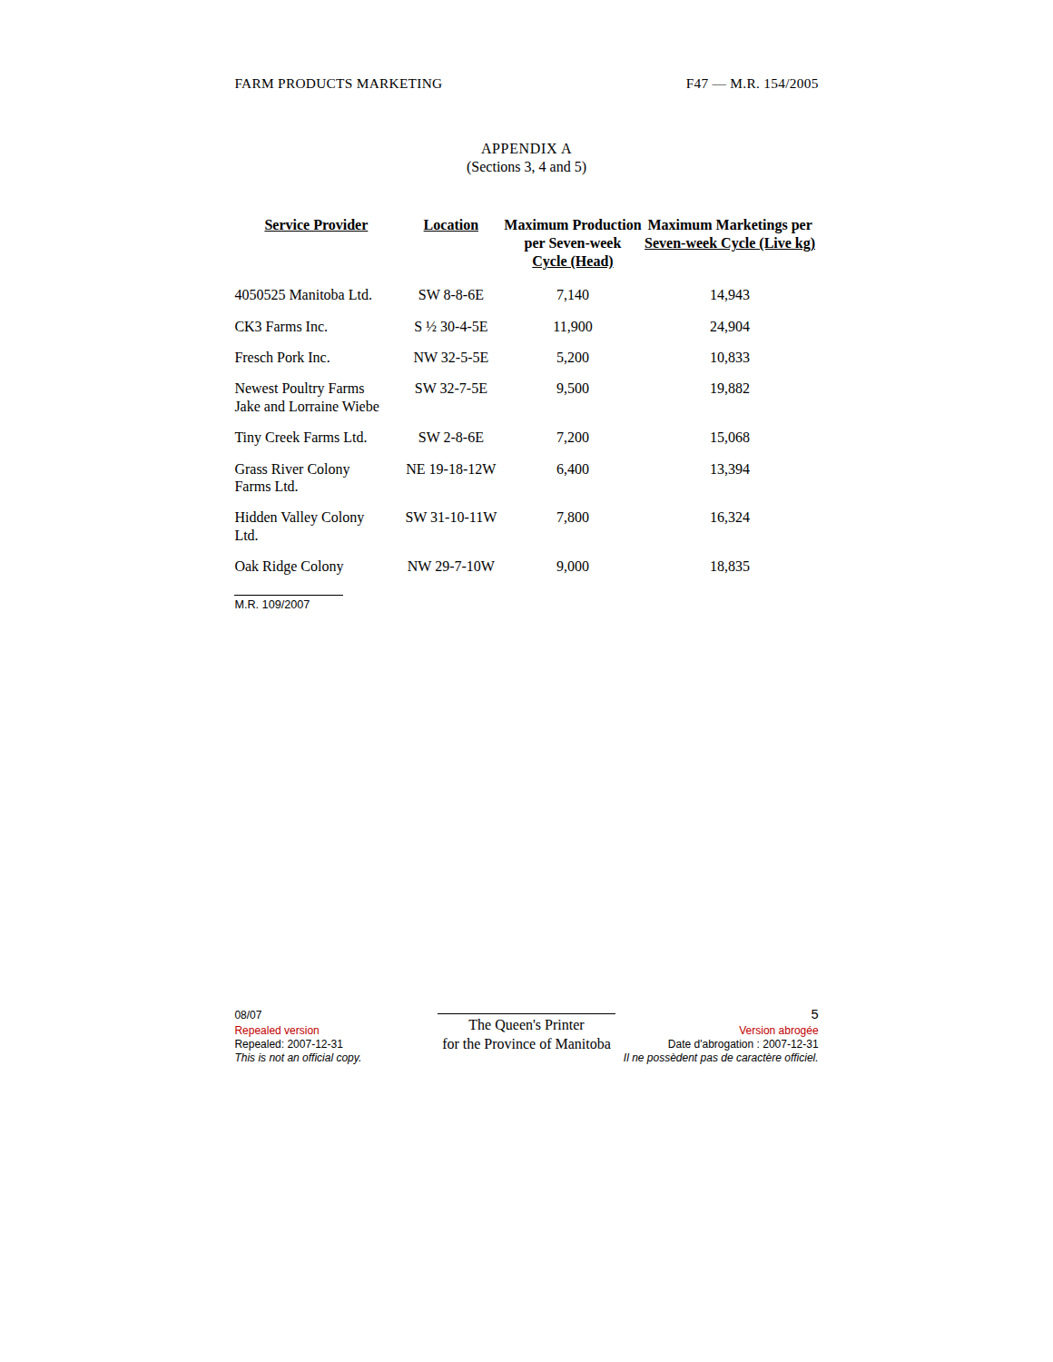Farm Products Marketing
F47 — M.R. 154/2005
APPENDIX A
(Sections 3, 4 and 5)
| Service Provider | Location | Maximum Production per Seven-week Cycle (Head) | Maximum Marketings per Seven-week Cycle (Live kg) |
| --- | --- | --- | --- |
| 4050525 Manitoba Ltd. | SW 8-8-6E | 7,140 | 14,943 |
| CK3 Farms Inc. | S ½ 30-4-5E | 11,900 | 24,904 |
| Fresch Pork Inc. | NW 32-5-5E | 5,200 | 10,833 |
| Newest Poultry Farms Jake and Lorraine Wiebe | SW 32-7-5E | 9,500 | 19,882 |
| Tiny Creek Farms Ltd. | SW 2-8-6E | 7,200 | 15,068 |
| Grass River Colony Farms Ltd. | NE 19-18-12W | 6,400 | 13,394 |
| Hidden Valley Colony Ltd. | SW 31-10-11W | 7,800 | 16,324 |
| Oak Ridge Colony | NW 29-7-10W | 9,000 | 18,835 |
M.R. 109/2007
The Queen's Printer
for the Province of Manitoba
08/07
5
Repealed version
Version abrogée
Repealed: 2007-12-31
Date d'abrogation : 2007-12-31
This is not an official copy.
Il ne possèdent pas de caractère officiel.